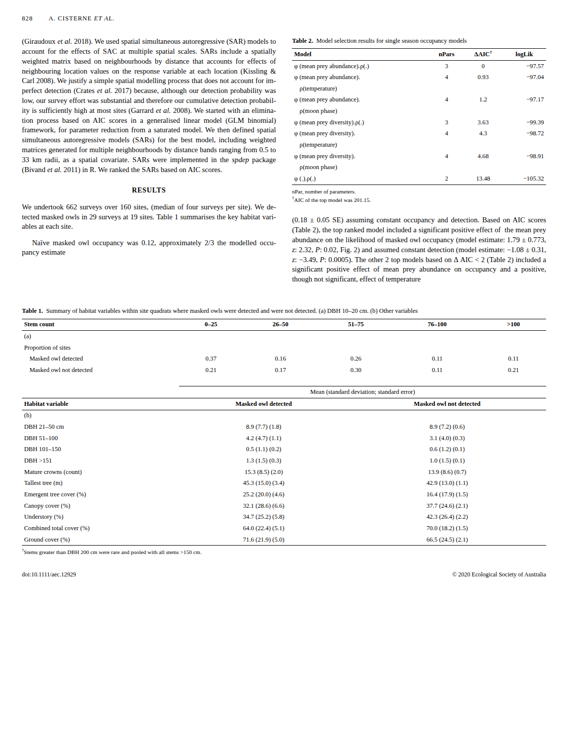828 A. CISTERNE ET AL.
(Giraudoux et al. 2018). We used spatial simultaneous autoregressive (SAR) models to account for the effects of SAC at multiple spatial scales. SARs include a spatially weighted matrix based on neighbourhoods by distance that accounts for effects of neighbouring location values on the response variable at each location (Kissling & Carl 2008). We justify a simple spatial modelling process that does not account for imperfect detection (Crates et al. 2017) because, although our detection probability was low, our survey effort was substantial and therefore our cumulative detection probability is sufficiently high at most sites (Garrard et al. 2008). We started with an elimination process based on AIC scores in a generalised linear model (GLM binomial) framework, for parameter reduction from a saturated model. We then defined spatial simultaneous autoregressive models (SARs) for the best model, including weighted matrices generated for multiple neighbourhoods by distance bands ranging from 0.5 to 33 km radii, as a spatial covariate. SARs were implemented in the spdep package (Bivand et al. 2011) in R. We ranked the SARs based on AIC scores.
RESULTS
We undertook 662 surveys over 160 sites, (median of four surveys per site). We detected masked owls in 29 surveys at 19 sites. Table 1 summarises the key habitat variables at each site.
Naïve masked owl occupancy was 0.12, approximately 2/3 the modelled occupancy estimate
Table 2. Model selection results for single season occupancy models
| Model | nPars | ΔAIC † | logLik |
| --- | --- | --- | --- |
| φ (mean prey abundance).ρ(.) | 3 | 0 | −97.57 |
| φ (mean prey abundance). | 4 | 0.93 | −97.04 |
| ρ(temperature) | | | |
| φ (mean prey abundance). | 4 | 1.2 | −97.17 |
| ρ(moon phase) | | | |
| φ (mean prey diversity).ρ(.) | 3 | 3.63 | −99.39 |
| φ (mean prey diversity). | 4 | 4.3 | −98.72 |
| ρ(temperature) | | | |
| φ (mean prey diversity). | 4 | 4.68 | −98.91 |
| ρ(moon phase) | | | |
| φ (.).ρ(.) | 2 | 13.48 | −105.32 |
nPar, number of parameters.
†AIC of the top model was 201.15.
(0.18 ± 0.05 SE) assuming constant occupancy and detection. Based on AIC scores (Table 2), the top ranked model included a significant positive effect of the mean prey abundance on the likelihood of masked owl occupancy (model estimate: 1.79 ± 0.773, z: 2.32, P: 0.02, Fig. 2) and assumed constant detection (model estimate: −1.08 ± 0.31, z: −3.49, P: 0.0005). The other 2 top models based on Δ AIC < 2 (Table 2) included a significant positive effect of mean prey abundance on occupancy and a positive, though not significant, effect of temperature
Table 1. Summary of habitat variables within site quadrats where masked owls were detected and were not detected. (a) DBH 10–20 cm. (b) Other variables
| Stem count | 0–25 | 26–50 | 51–75 | 76–100 | >100 |
| --- | --- | --- | --- | --- | --- |
| (a) | | | | | |
| Proportion of sites | | | | | |
| Masked owl detected | 0.37 | 0.16 | 0.26 | 0.11 | 0.11 |
| Masked owl not detected | 0.21 | 0.17 | 0.30 | 0.11 | 0.21 |
| | Mean (standard deviation; standard error) |
| --- | --- |
| Habitat variable | Masked owl detected | Masked owl not detected |
| (b) | | |
| DBH 21–50 cm | 8.9 (7.7) (1.8) | 8.9 (7.2) (0.6) |
| DBH 51–100 | 4.2 (4.7) (1.1) | 3.1 (4.0) (0.3) |
| DBH 101–150 | 0.5 (1.1) (0.2) | 0.6 (1.2) (0.1) |
| DBH >151 | 1.3 (1.5) (0.3) | 1.0 (1.5) (0.1) |
| Mature crowns (count) | 15.3 (8.5) (2.0) | 13.9 (8.6) (0.7) |
| Tallest tree (m) | 45.3 (15.0) (3.4) | 42.9 (13.0) (1.1) |
| Emergent tree cover (%) | 25.2 (20.0) (4.6) | 16.4 (17.9) (1.5) |
| Canopy cover (%) | 32.1 (28.6) (6.6) | 37.7 (24.6) (2.1) |
| Understory (%) | 34.7 (25.2) (5.8) | 42.3 (26.4) (2.2) |
| Combined total cover (%) | 64.0 (22.4) (5.1) | 70.0 (18.2) (1.5) |
| Ground cover (%) | 71.6 (21.9) (5.0) | 66.5 (24.5) (2.1) |
†Stems greater than DBH 200 cm were rare and pooled with all stems >150 cm.
doi:10.1111/aec.12929 © 2020 Ecological Society of Australia